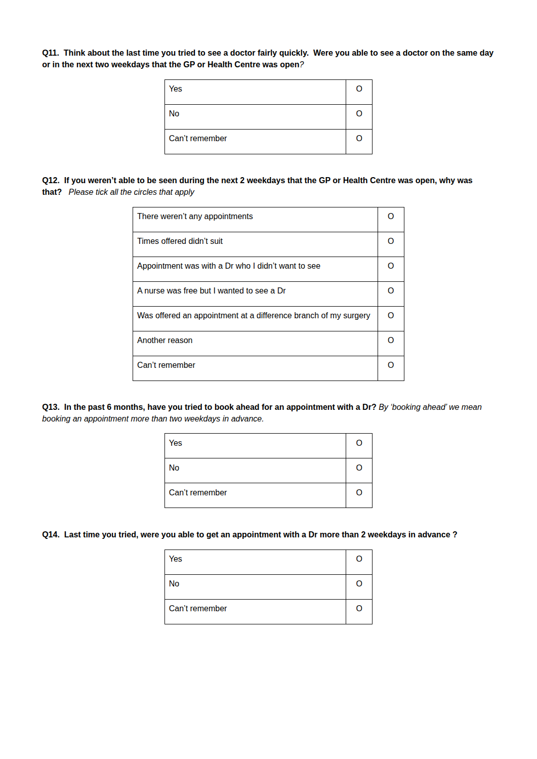Q11. Think about the last time you tried to see a doctor fairly quickly. Were you able to see a doctor on the same day or in the next two weekdays that the GP or Health Centre was open?
| Yes | O |
| No | O |
| Can’t remember | O |
Q12. If you weren’t able to be seen during the next 2 weekdays that the GP or Health Centre was open, why was that? Please tick all the circles that apply
| There weren’t any appointments | O |
| Times offered didn’t suit | O |
| Appointment was with a Dr who I didn’t want to see | O |
| A nurse was free but I wanted to see a Dr | O |
| Was offered an appointment at a difference branch of my surgery | O |
| Another reason | O |
| Can’t remember | O |
Q13. In the past 6 months, have you tried to book ahead for an appointment with a Dr? By ‘booking ahead’ we mean booking an appointment more than two weekdays in advance.
| Yes | O |
| No | O |
| Can’t remember | O |
Q14. Last time you tried, were you able to get an appointment with a Dr more than 2 weekdays in advance ?
| Yes | O |
| No | O |
| Can’t remember | O |